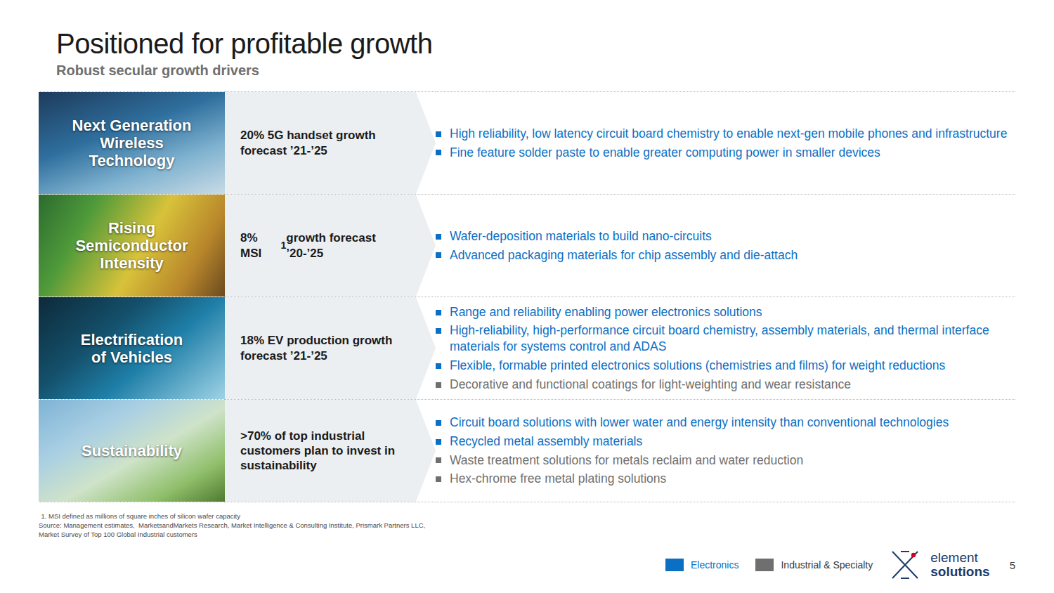Positioned for profitable growth
Robust secular growth drivers
| Next Generation Wireless Technology | 20% 5G handset growth forecast ’21-’25 | High reliability, low latency circuit board chemistry to enable next-gen mobile phones and infrastructure Fine feature solder paste to enable greater computing power in smaller devices |
| Rising Semiconductor Intensity | 8% MSI 1 growth forecast ’20-’25 | Wafer-deposition materials to build nano-circuits Advanced packaging materials for chip assembly and die-attach |
| Electrification of Vehicles | 18% EV production growth forecast ’21-’25 | Range and reliability enabling power electronics solutions High-reliability, high-performance circuit board chemistry, assembly materials, and thermal interface materials for systems control and ADAS Flexible, formable printed electronics solutions (chemistries and films) for weight reductions Decorative and functional coatings for light-weighting and wear resistance |
| Sustainability | >70% of top industrial customers plan to invest in sustainability | Circuit board solutions with lower water and energy intensity than conventional technologies Recycled metal assembly materials Waste treatment solutions for metals reclaim and water reduction Hex-chrome free metal plating solutions |
MSI defined as millions of square inches of silicon wafer capacity
Source: Management estimates, MarketsandMarkets Research, Market Intelligence & Consulting Institute, Prismark Partners LLC,
Market Survey of Top 100 Global Industrial customers
Electronics Industrial & Specialty
element
solutions
5